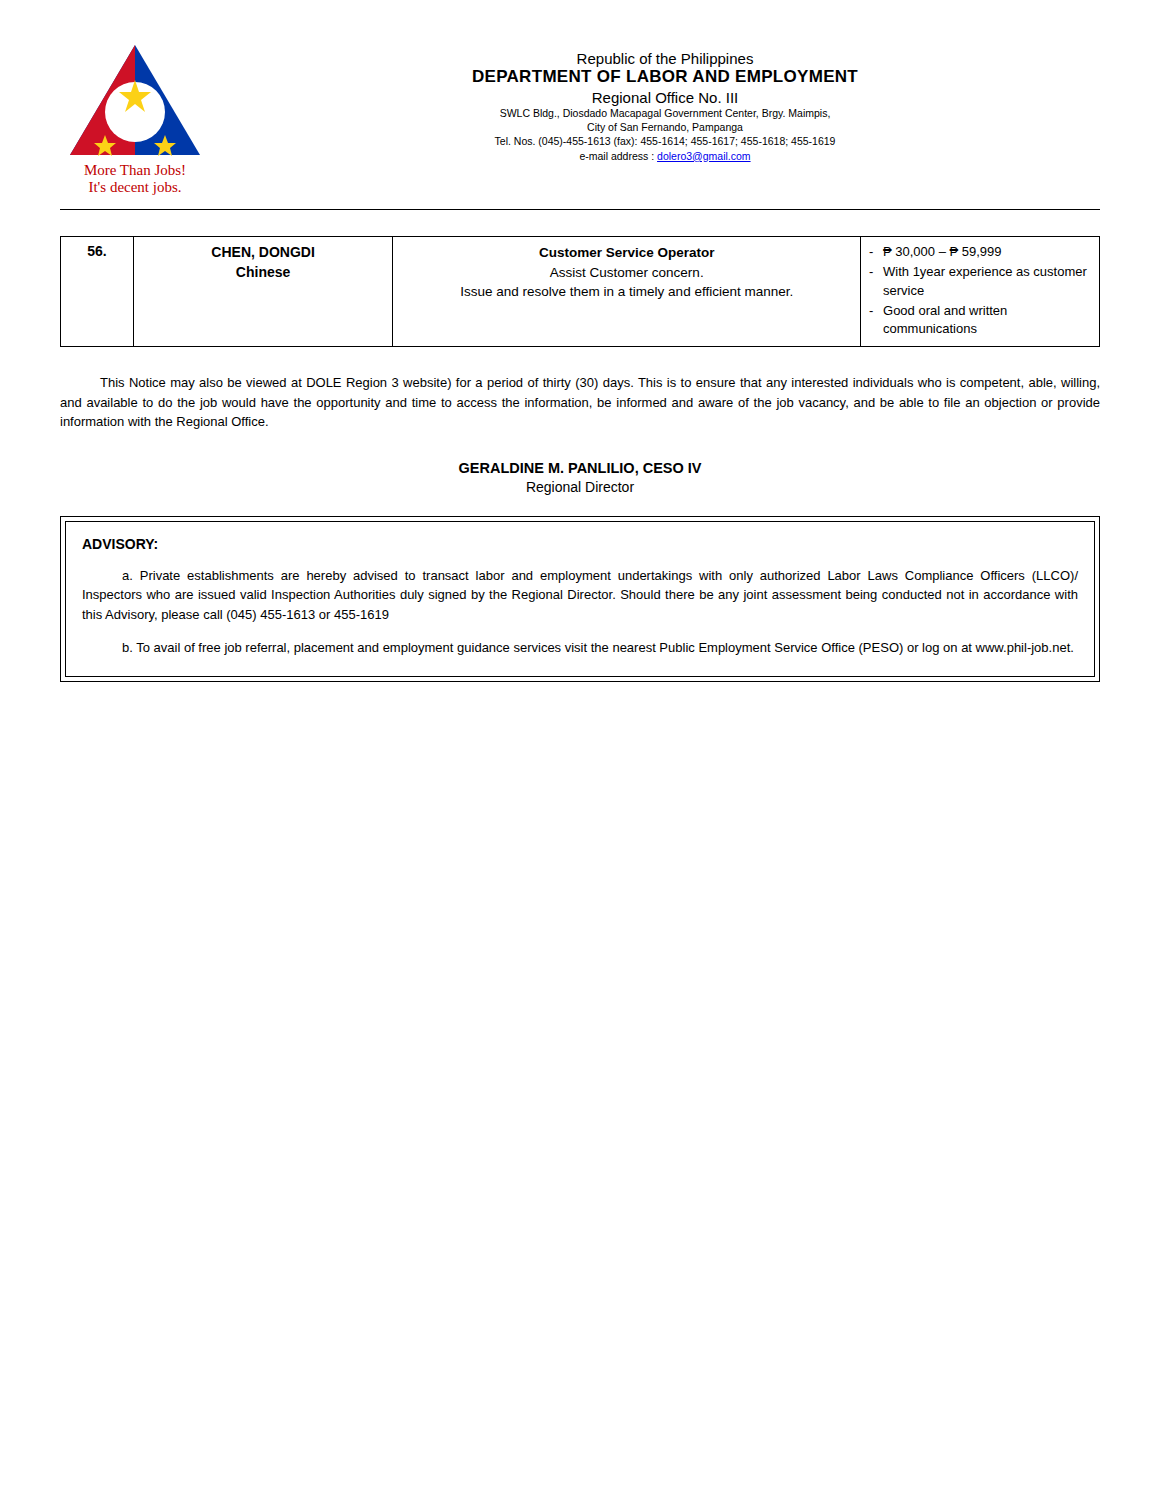More Than Jobs!
It's decent jobs.
Republic of the Philippines
DEPARTMENT OF LABOR AND EMPLOYMENT
Regional Office No. III
SWLC Bldg., Diosdado Macapagal Government Center, Brgy. Maimpis,
City of San Fernando, Pampanga
Tel. Nos. (045)-455-1613 (fax): 455-1614; 455-1617; 455-1618; 455-1619
e-mail address : dolero3@gmail.com
| 56. | CHEN, DONGDI Chinese | Customer Service Operator Assist Customer concern. Issue and resolve them in a timely and efficient manner. | ₱ 30,000 – ₱ 59,999 With 1year experience as customer service Good oral and written communications |
This Notice may also be viewed at DOLE Region 3 website) for a period of thirty (30) days. This is to ensure that any interested individuals who is competent, able, willing, and available to do the job would have the opportunity and time to access the information, be informed and aware of the job vacancy, and be able to file an objection or provide information with the Regional Office.
GERALDINE M. PANLILIO, CESO IV
Regional Director
ADVISORY:
a. Private establishments are hereby advised to transact labor and employment undertakings with only authorized Labor Laws Compliance Officers (LLCO)/ Inspectors who are issued valid Inspection Authorities duly signed by the Regional Director. Should there be any joint assessment being conducted not in accordance with this Advisory, please call (045) 455-1613 or 455-1619
b. To avail of free job referral, placement and employment guidance services visit the nearest Public Employment Service Office (PESO) or log on at www.phil-job.net.